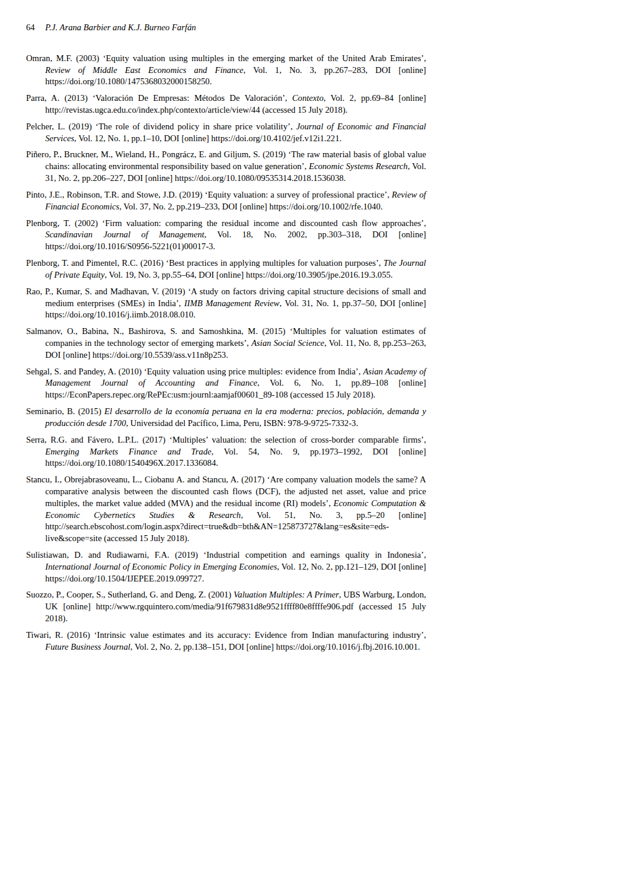64 P.J. Arana Barbier and K.J. Burneo Farfán
Omran, M.F. (2003) ‘Equity valuation using multiples in the emerging market of the United Arab Emirates’, Review of Middle East Economics and Finance, Vol. 1, No. 3, pp.267–283, DOI [online] https://doi.org/10.1080/1475368032000158250.
Parra, A. (2013) ‘Valoración De Empresas: Métodos De Valoración’, Contexto, Vol. 2, pp.69–84 [online] http://revistas.ugca.edu.co/index.php/contexto/article/view/44 (accessed 15 July 2018).
Pelcher, L. (2019) ‘The role of dividend policy in share price volatility’, Journal of Economic and Financial Services, Vol. 12, No. 1, pp.1–10, DOI [online] https://doi.org/10.4102/jef.v12i1.221.
Piñero, P., Bruckner, M., Wieland, H., Pongrácz, E. and Giljum, S. (2019) ‘The raw material basis of global value chains: allocating environmental responsibility based on value generation’, Economic Systems Research, Vol. 31, No. 2, pp.206–227, DOI [online] https://doi.org/10.1080/09535314.2018.1536038.
Pinto, J.E., Robinson, T.R. and Stowe, J.D. (2019) ‘Equity valuation: a survey of professional practice’, Review of Financial Economics, Vol. 37, No. 2, pp.219–233, DOI [online] https://doi.org/10.1002/rfe.1040.
Plenborg, T. (2002) ‘Firm valuation: comparing the residual income and discounted cash flow approaches’, Scandinavian Journal of Management, Vol. 18, No. 2002, pp.303–318, DOI [online] https://doi.org/10.1016/S0956-5221(01)00017-3.
Plenborg, T. and Pimentel, R.C. (2016) ‘Best practices in applying multiples for valuation purposes’, The Journal of Private Equity, Vol. 19, No. 3, pp.55–64, DOI [online] https://doi.org/10.3905/jpe.2016.19.3.055.
Rao, P., Kumar, S. and Madhavan, V. (2019) ‘A study on factors driving capital structure decisions of small and medium enterprises (SMEs) in India’, IIMB Management Review, Vol. 31, No. 1, pp.37–50, DOI [online] https://doi.org/10.1016/j.iimb.2018.08.010.
Salmanov, O., Babina, N., Bashirova, S. and Samoshkina, M. (2015) ‘Multiples for valuation estimates of companies in the technology sector of emerging markets’, Asian Social Science, Vol. 11, No. 8, pp.253–263, DOI [online] https://doi.org/10.5539/ass.v11n8p253.
Sehgal, S. and Pandey, A. (2010) ‘Equity valuation using price multiples: evidence from India’, Asian Academy of Management Journal of Accounting and Finance, Vol. 6, No. 1, pp.89–108 [online] https://EconPapers.repec.org/RePEc:usm:journl:aamjaf00601_89-108 (accessed 15 July 2018).
Seminario, B. (2015) El desarrollo de la economía peruana en la era moderna: precios, población, demanda y producción desde 1700, Universidad del Pacífico, Lima, Peru, ISBN: 978-9-9725-7332-3.
Serra, R.G. and Fávero, L.P.L. (2017) ‘Multiples’ valuation: the selection of cross-border comparable firms’, Emerging Markets Finance and Trade, Vol. 54, No. 9, pp.1973–1992, DOI [online] https://doi.org/10.1080/1540496X.2017.1336084.
Stancu, I., Obrejabrasoveanu, L., Ciobanu A. and Stancu, A. (2017) ‘Are company valuation models the same? A comparative analysis between the discounted cash flows (DCF), the adjusted net asset, value and price multiples, the market value added (MVA) and the residual income (RI) models’, Economic Computation & Economic Cybernetics Studies & Research, Vol. 51, No. 3, pp.5–20 [online] http://search.ebscohost.com/login.aspx?direct=true&db=bth&AN=125873727&lang=es&site=eds-live&scope=site (accessed 15 July 2018).
Sulistiawan, D. and Rudiawarni, F.A. (2019) ‘Industrial competition and earnings quality in Indonesia’, International Journal of Economic Policy in Emerging Economies, Vol. 12, No. 2, pp.121–129, DOI [online] https://doi.org/10.1504/IJEPEE.2019.099727.
Suozzo, P., Cooper, S., Sutherland, G. and Deng, Z. (2001) Valuation Multiples: A Primer, UBS Warburg, London, UK [online] http://www.rgquintero.com/media/91f679831d8e9521ffff80e8ffffe906.pdf (accessed 15 July 2018).
Tiwari, R. (2016) ‘Intrinsic value estimates and its accuracy: Evidence from Indian manufacturing industry’, Future Business Journal, Vol. 2, No. 2, pp.138–151, DOI [online] https://doi.org/10.1016/j.fbj.2016.10.001.